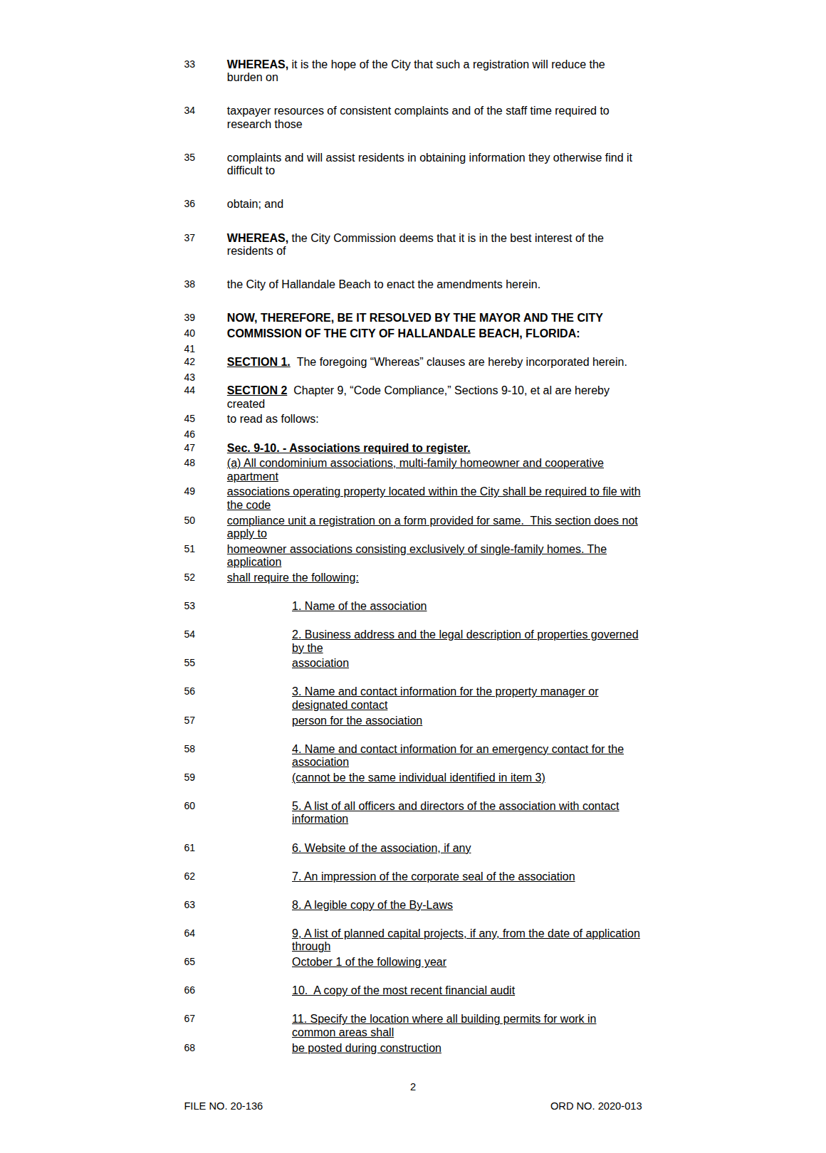| 33 | WHEREAS, it is the hope of the City that such a registration will reduce the burden on |
| 34 | taxpayer resources of consistent complaints and of the staff time required to research those |
| 35 | complaints and will assist residents in obtaining information they otherwise find it difficult to |
| 36 | obtain; and |
| 37 | WHEREAS, the City Commission deems that it is in the best interest of the residents of |
| 38 | the City of Hallandale Beach to enact the amendments herein. |
| 39 | NOW, THEREFORE, BE IT RESOLVED BY THE MAYOR AND THE CITY |
| 40 | COMMISSION OF THE CITY OF HALLANDALE BEACH, FLORIDA: |
| 41 | |
| 42 | SECTION 1. The foregoing “Whereas” clauses are hereby incorporated herein. |
| 43 | |
| 44 | SECTION 2 Chapter 9, “Code Compliance,” Sections 9-10, et al are hereby created |
| 45 | to read as follows: |
| 46 | |
| 47 | Sec. 9-10. - Associations required to register. |
| 48 | (a) All condominium associations, multi-family homeowner and cooperative apartment |
| 49 | associations operating property located within the City shall be required to file with the code |
| 50 | compliance unit a registration on a form provided for same. This section does not apply to |
| 51 | homeowner associations consisting exclusively of single-family homes. The application |
| 52 | shall require the following: |
| 53 | 1. Name of the association |
| 54 | 2. Business address and the legal description of properties governed by the |
| 55 | association |
| 56 | 3. Name and contact information for the property manager or designated contact |
| 57 | person for the association |
| 58 | 4. Name and contact information for an emergency contact for the association |
| 59 | (cannot be the same individual identified in item 3) |
| 60 | 5. A list of all officers and directors of the association with contact information |
| 61 | 6. Website of the association, if any |
| 62 | 7. An impression of the corporate seal of the association |
| 63 | 8. A legible copy of the By-Laws |
| 64 | 9, A list of planned capital projects, if any, from the date of application through |
| 65 | October 1 of the following year |
| 66 | 10. A copy of the most recent financial audit |
| 67 | 11. Specify the location where all building permits for work in common areas shall |
| 68 | be posted during construction |
2
FILE NO. 20-136
ORD NO. 2020-013